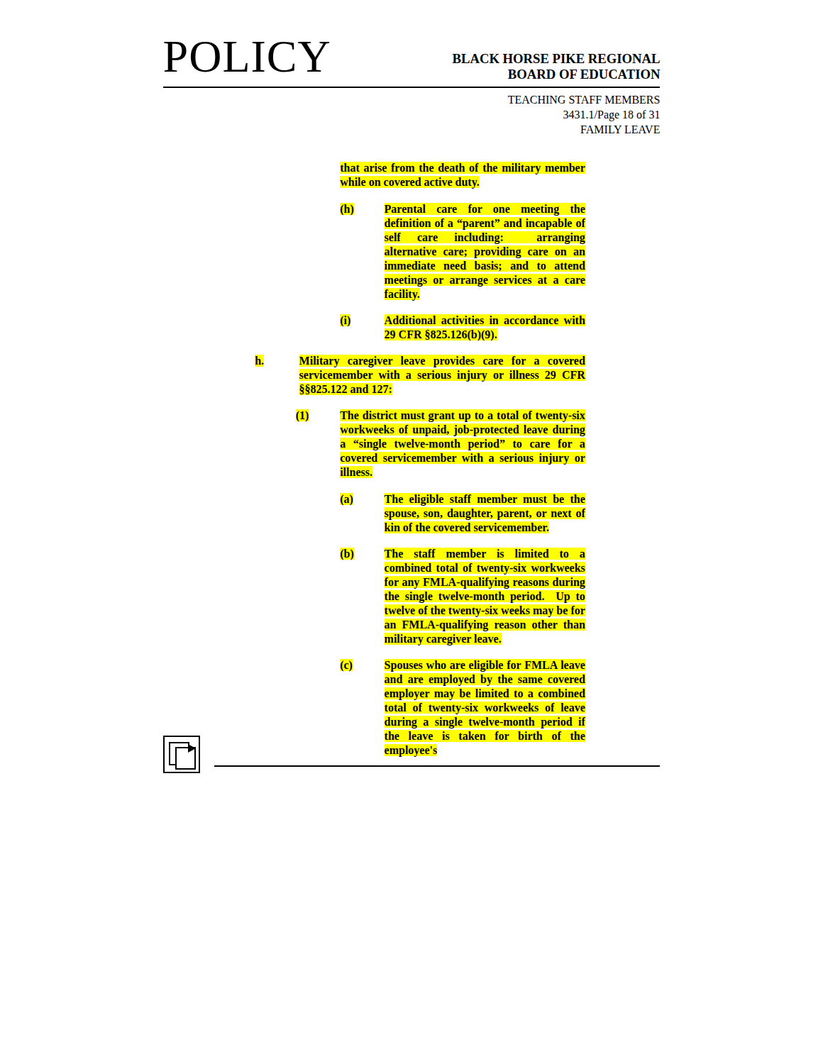POLICY
BLACK HORSE PIKE REGIONAL
BOARD OF EDUCATION
TEACHING STAFF MEMBERS
3431.1/Page 18 of 31
FAMILY LEAVE
that arise from the death of the military member while on covered active duty.
(h)
Parental care for one meeting the definition of a “parent” and incapable of self care including: arranging alternative care; providing care on an immediate need basis; and to attend meetings or arrange services at a care facility.
(i)
Additional activities in accordance with 29 CFR §825.126(b)(9).
h.
Military caregiver leave provides care for a covered servicemember with a serious injury or illness 29 CFR §§825.122 and 127:
(1)
The district must grant up to a total of twenty-six workweeks of unpaid, job-protected leave during a “single twelve-month period” to care for a covered servicemember with a serious injury or illness.
(a)
The eligible staff member must be the spouse, son, daughter, parent, or next of kin of the covered servicemember.
(b)
The staff member is limited to a combined total of twenty-six workweeks for any FMLA-qualifying reasons during the single twelve-month period. Up to twelve of the twenty-six weeks may be for an FMLA-qualifying reason other than military caregiver leave.
(c)
Spouses who are eligible for FMLA leave and are employed by the same covered employer may be limited to a combined total of twenty-six workweeks of leave during a single twelve-month period if the leave is taken for birth of the employee's